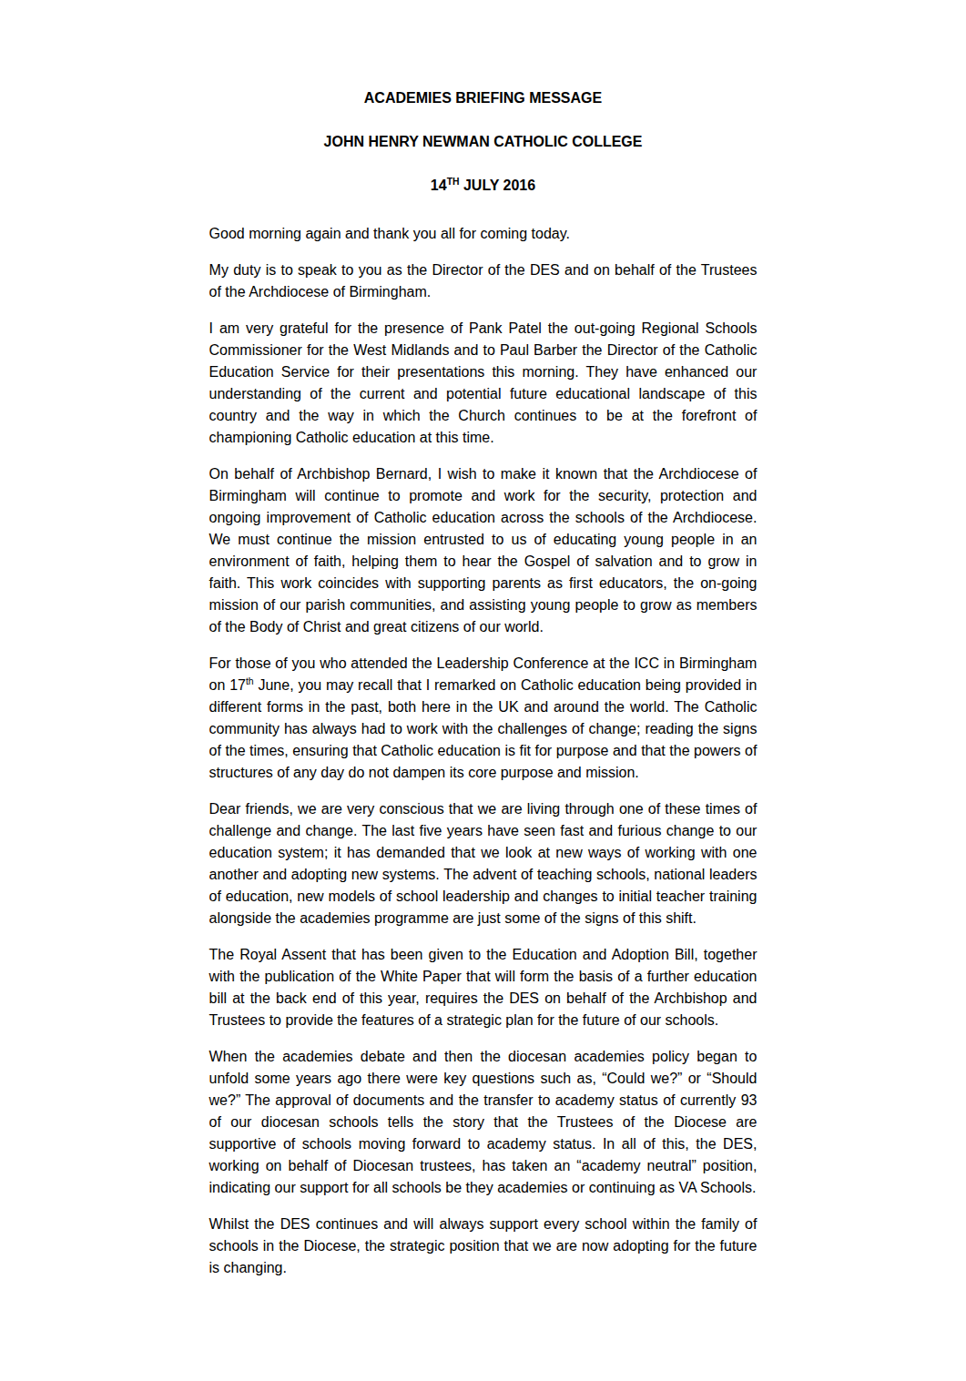ACADEMIES BRIEFING MESSAGE
JOHN HENRY NEWMAN CATHOLIC COLLEGE
14TH JULY 2016
Good morning again and thank you all for coming today.
My duty is to speak to you as the Director of the DES and on behalf of the Trustees of the Archdiocese of Birmingham.
I am very grateful for the presence of Pank Patel the out-going Regional Schools Commissioner for the West Midlands and to Paul Barber the Director of the Catholic Education Service for their presentations this morning. They have enhanced our understanding of the current and potential future educational landscape of this country and the way in which the Church continues to be at the forefront of championing Catholic education at this time.
On behalf of Archbishop Bernard, I wish to make it known that the Archdiocese of Birmingham will continue to promote and work for the security, protection and ongoing improvement of Catholic education across the schools of the Archdiocese. We must continue the mission entrusted to us of educating young people in an environment of faith, helping them to hear the Gospel of salvation and to grow in faith. This work coincides with supporting parents as first educators, the on-going mission of our parish communities, and assisting young people to grow as members of the Body of Christ and great citizens of our world.
For those of you who attended the Leadership Conference at the ICC in Birmingham on 17th June, you may recall that I remarked on Catholic education being provided in different forms in the past, both here in the UK and around the world. The Catholic community has always had to work with the challenges of change; reading the signs of the times, ensuring that Catholic education is fit for purpose and that the powers of structures of any day do not dampen its core purpose and mission.
Dear friends, we are very conscious that we are living through one of these times of challenge and change. The last five years have seen fast and furious change to our education system; it has demanded that we look at new ways of working with one another and adopting new systems. The advent of teaching schools, national leaders of education, new models of school leadership and changes to initial teacher training alongside the academies programme are just some of the signs of this shift.
The Royal Assent that has been given to the Education and Adoption Bill, together with the publication of the White Paper that will form the basis of a further education bill at the back end of this year, requires the DES on behalf of the Archbishop and Trustees to provide the features of a strategic plan for the future of our schools.
When the academies debate and then the diocesan academies policy began to unfold some years ago there were key questions such as, “Could we?” or “Should we?” The approval of documents and the transfer to academy status of currently 93 of our diocesan schools tells the story that the Trustees of the Diocese are supportive of schools moving forward to academy status. In all of this, the DES, working on behalf of Diocesan trustees, has taken an “academy neutral” position, indicating our support for all schools be they academies or continuing as VA Schools.
Whilst the DES continues and will always support every school within the family of schools in the Diocese, the strategic position that we are now adopting for the future is changing.